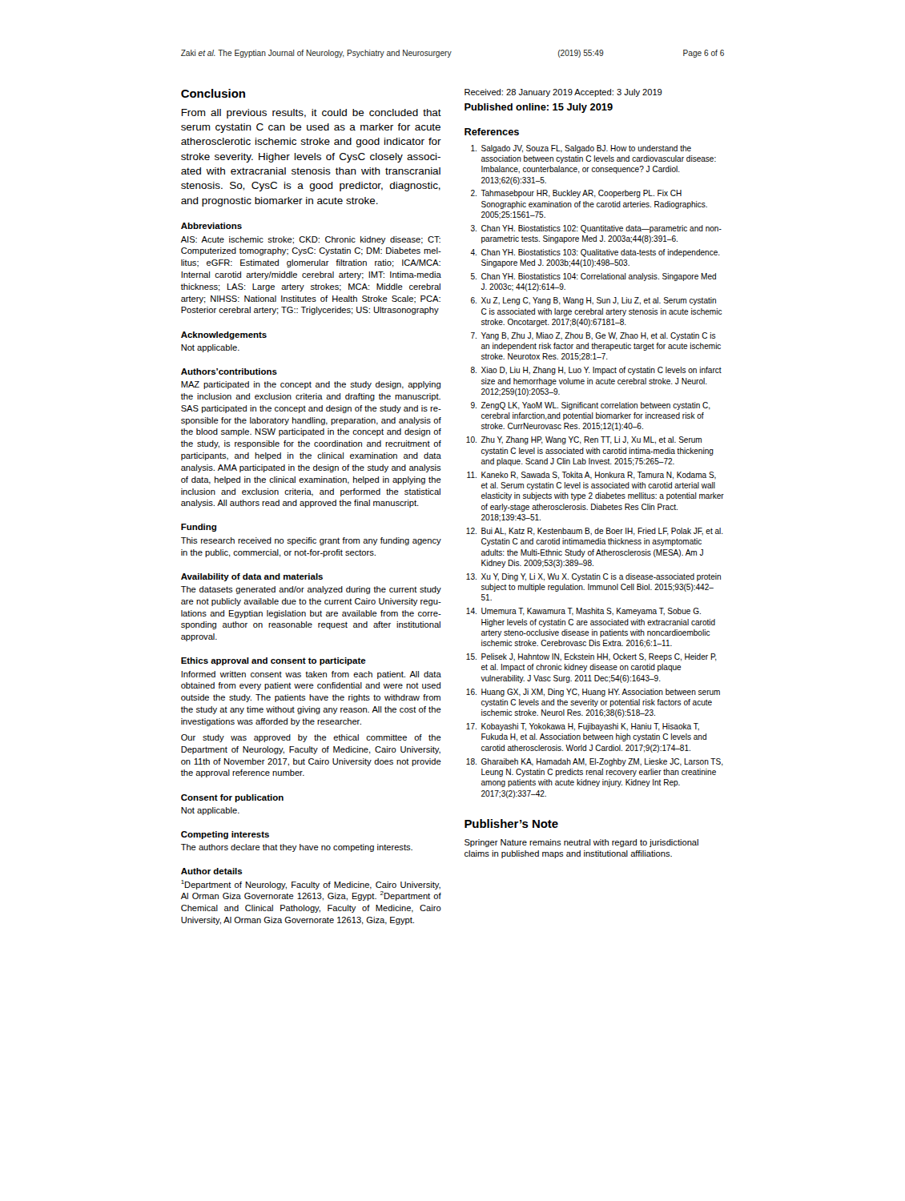Zaki et al. The Egyptian Journal of Neurology, Psychiatry and Neurosurgery
(2019) 55:49
Page 6 of 6
Conclusion
From all previous results, it could be concluded that serum cystatin C can be used as a marker for acute atherosclerotic ischemic stroke and good indicator for stroke severity. Higher levels of CysC closely associated with extracranial stenosis than with transcranial stenosis. So, CysC is a good predictor, diagnostic, and prognostic biomarker in acute stroke.
Abbreviations
AIS: Acute ischemic stroke; CKD: Chronic kidney disease; CT: Computerized tomography; CysC: Cystatin C; DM: Diabetes mellitus; eGFR: Estimated glomerular filtration ratio; ICA/MCA: Internal carotid artery/middle cerebral artery; IMT: Intima-media thickness; LAS: Large artery strokes; MCA: Middle cerebral artery; NIHSS: National Institutes of Health Stroke Scale; PCA: Posterior cerebral artery; TG:: Triglycerides; US: Ultrasonography
Acknowledgements
Not applicable.
Authors’contributions
MAZ participated in the concept and the study design, applying the inclusion and exclusion criteria and drafting the manuscript. SAS participated in the concept and design of the study and is responsible for the laboratory handling, preparation, and analysis of the blood sample. NSW participated in the concept and design of the study, is responsible for the coordination and recruitment of participants, and helped in the clinical examination and data analysis. AMA participated in the design of the study and analysis of data, helped in the clinical examination, helped in applying the inclusion and exclusion criteria, and performed the statistical analysis. All authors read and approved the final manuscript.
Funding
This research received no specific grant from any funding agency in the public, commercial, or not-for-profit sectors.
Availability of data and materials
The datasets generated and/or analyzed during the current study are not publicly available due to the current Cairo University regulations and Egyptian legislation but are available from the corresponding author on reasonable request and after institutional approval.
Ethics approval and consent to participate
Informed written consent was taken from each patient. All data obtained from every patient were confidential and were not used outside the study. The patients have the rights to withdraw from the study at any time without giving any reason. All the cost of the investigations was afforded by the researcher.
Our study was approved by the ethical committee of the Department of Neurology, Faculty of Medicine, Cairo University, on 11th of November 2017, but Cairo University does not provide the approval reference number.
Consent for publication
Not applicable.
Competing interests
The authors declare that they have no competing interests.
Author details
1Department of Neurology, Faculty of Medicine, Cairo University, Al Orman Giza Governorate 12613, Giza, Egypt. 2Department of Chemical and Clinical Pathology, Faculty of Medicine, Cairo University, Al Orman Giza Governorate 12613, Giza, Egypt.
Received: 28 January 2019 Accepted: 3 July 2019
Published online: 15 July 2019
References
Salgado JV, Souza FL, Salgado BJ. How to understand the association between cystatin C levels and cardiovascular disease: Imbalance, counterbalance, or consequence? J Cardiol. 2013;62(6):331–5.
Tahmasebpour HR, Buckley AR, Cooperberg PL. Fix CH Sonographic examination of the carotid arteries. Radiographics. 2005;25:1561–75.
Chan YH. Biostatistics 102: Quantitative data—parametric and non-parametric tests. Singapore Med J. 2003a;44(8):391–6.
Chan YH. Biostatistics 103: Qualitative data-tests of independence. Singapore Med J. 2003b;44(10):498–503.
Chan YH. Biostatistics 104: Correlational analysis. Singapore Med J. 2003c; 44(12):614–9.
Xu Z, Leng C, Yang B, Wang H, Sun J, Liu Z, et al. Serum cystatin C is associated with large cerebral artery stenosis in acute ischemic stroke. Oncotarget. 2017;8(40):67181–8.
Yang B, Zhu J, Miao Z, Zhou B, Ge W, Zhao H, et al. Cystatin C is an independent risk factor and therapeutic target for acute ischemic stroke. Neurotox Res. 2015;28:1–7.
Xiao D, Liu H, Zhang H, Luo Y. Impact of cystatin C levels on infarct size and hemorrhage volume in acute cerebral stroke. J Neurol. 2012;259(10):2053–9.
ZengQ LK, YaoM WL. Significant correlation between cystatin C, cerebral infarction,and potential biomarker for increased risk of stroke. CurrNeurovasc Res. 2015;12(1):40–6.
Zhu Y, Zhang HP, Wang YC, Ren TT, Li J, Xu ML, et al. Serum cystatin C level is associated with carotid intima-media thickening and plaque. Scand J Clin Lab Invest. 2015;75:265–72.
Kaneko R, Sawada S, Tokita A, Honkura R, Tamura N, Kodama S, et al. Serum cystatin C level is associated with carotid arterial wall elasticity in subjects with type 2 diabetes mellitus: a potential marker of early-stage atherosclerosis. Diabetes Res Clin Pract. 2018;139:43–51.
Bui AL, Katz R, Kestenbaum B, de Boer IH, Fried LF, Polak JF, et al. Cystatin C and carotid intimamedia thickness in asymptomatic adults: the Multi-Ethnic Study of Atherosclerosis (MESA). Am J Kidney Dis. 2009;53(3):389–98.
Xu Y, Ding Y, Li X, Wu X. Cystatin C is a disease-associated protein subject to multiple regulation. Immunol Cell Biol. 2015;93(5):442–51.
Umemura T, Kawamura T, Mashita S, Kameyama T, Sobue G. Higher levels of cystatin C are associated with extracranial carotid artery steno-occlusive disease in patients with noncardioembolic ischemic stroke. Cerebrovasc Dis Extra. 2016;6:1–11.
Pelisek J, Hahntow IN, Eckstein HH, Ockert S, Reeps C, Heider P, et al. Impact of chronic kidney disease on carotid plaque vulnerability. J Vasc Surg. 2011 Dec;54(6):1643–9.
Huang GX, Ji XM, Ding YC, Huang HY. Association between serum cystatin C levels and the severity or potential risk factors of acute ischemic stroke. Neurol Res. 2016;38(6):518–23.
Kobayashi T, Yokokawa H, Fujibayashi K, Haniu T, Hisaoka T, Fukuda H, et al. Association between high cystatin C levels and carotid atherosclerosis. World J Cardiol. 2017;9(2):174–81.
Gharaibeh KA, Hamadah AM, El-Zoghby ZM, Lieske JC, Larson TS, Leung N. Cystatin C predicts renal recovery earlier than creatinine among patients with acute kidney injury. Kidney Int Rep. 2017;3(2):337–42.
Publisher’s Note
Springer Nature remains neutral with regard to jurisdictional claims in published maps and institutional affiliations.